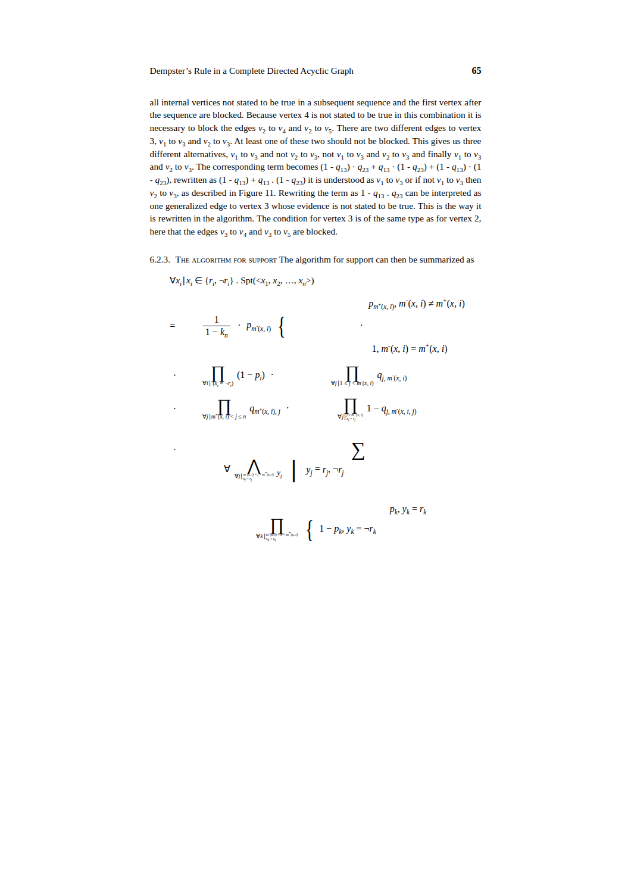Dempster’s Rule in a Complete Directed Acyclic Graph 65
all internal vertices not stated to be true in a subsequent sequence and the first vertex after the sequence are blocked. Because vertex 4 is not stated to be true in this combination it is necessary to block the edges v2 to v4 and v2 to v5. There are two different edges to vertex 3, v1 to v3 and v2 to v3. At least one of these two should not be blocked. This gives us three different alternatives, v1 to v3 and not v2 to v3, not v1 to v3 and v2 to v3 and finally v1 to v3 and v2 to v3. The corresponding term becomes (1 - q13) · q23 + q13 · (1 - q23) + (1 - q13) · (1 - q23), rewritten as (1 - q13) + q13 . (1 - q23) it is understood as v1 to v3 or if not v1 to v3 then v2 to v3, as described in Figure 11. Rewriting the term as 1 - q13 . q23 can be interpreted as one generalized edge to vertex 3 whose evidence is not stated to be true. This is the way it is rewritten in the algorithm. The condition for vertex 3 is of the same type as for vertex 2, here that the edges v3 to v4 and v3 to v5 are blocked.
6.2.3. The algorithm for support The algorithm for support can then be summarized as
∀xi∣xi ∈ {ri, ¬ri} . Spt(<x1, x2, …, xn>)
pm+(x, i), m-(x, i) ≠ m+(x, i)
=
11 − kn · pm-(x, i) { ·
1, m-(x, i) = m+(x, i)
·
∏ ∀i∣ (xi = ¬ri) (1 − pi) · ∏ ∀j∣1 ≤ j < m-(x, i) qj, m-(x, i)
·
∏ ∀j∣m+(x, i) < j ≤ n qm+(x, i), j · ∏ ∀j∣j ≠ m+(x, i) xj = rj 1 − qj, m-(x, i, j)
·
∑
∀ ⋀ ∀j∣m-(x, i) < j < m+(x, i) xj = rj yj ∣ yj = rj, ¬rj
pk, yk = rk
∏ ∀k∣m-(x, i) < k < m+(x, i) xk = rk { 1 − pk, yk = ¬rk